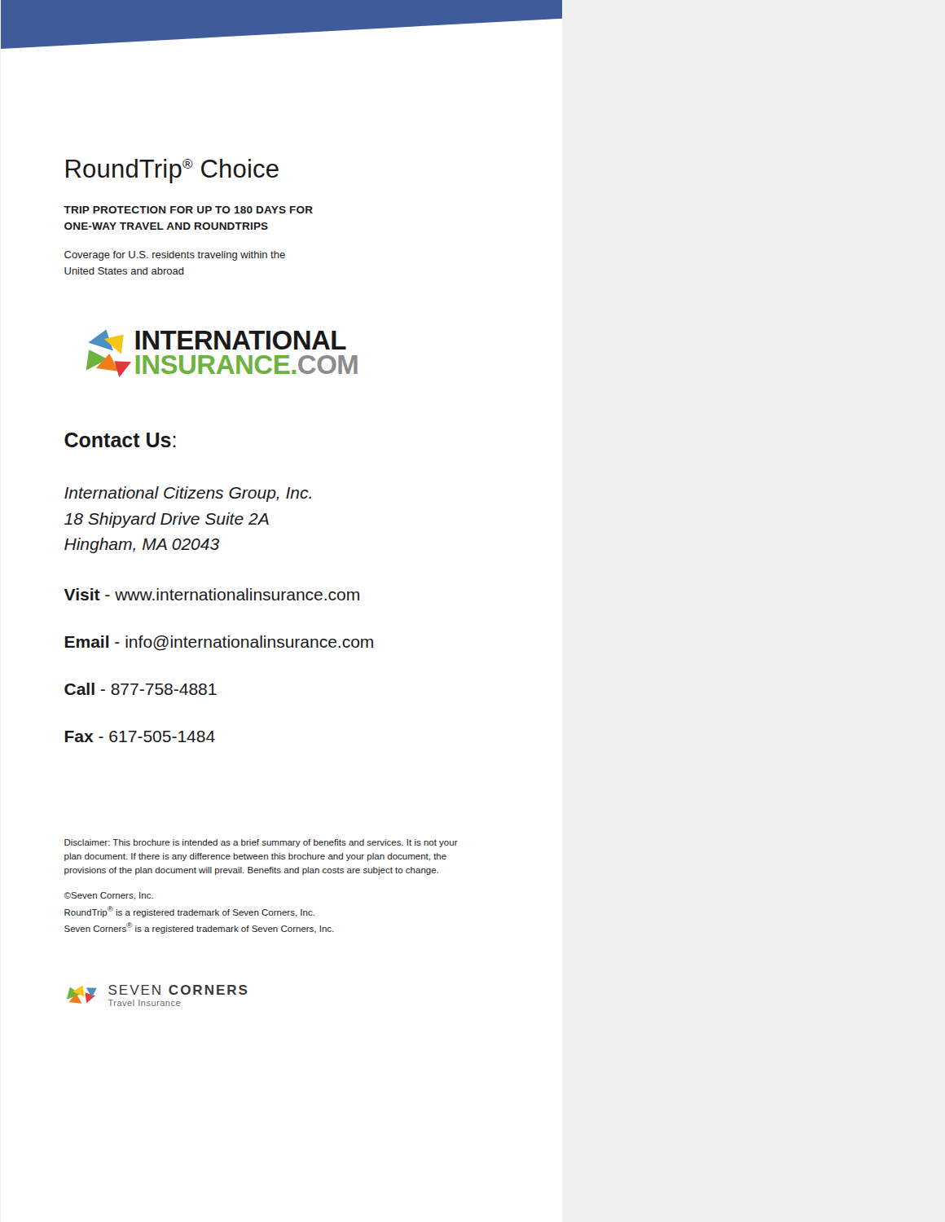RoundTrip® Choice
TRIP PROTECTION FOR UP TO 180 DAYS FOR
ONE-WAY TRAVEL AND ROUNDTRIPS
Coverage for U.S. residents traveling within the
United States and abroad
INTERNATIONAL INSURANCE. COM
Contact Us:
International Citizens Group, Inc.
18 Shipyard Drive Suite 2A
Hingham, MA 02043
Visit - www.internationalinsurance.com
Email - info@internationalinsurance.com
Call - 877-758-4881
Fax - 617-505-1484
Disclaimer: This brochure is intended as a brief summary of benefits and services. It is not your plan document. If there is any difference between this brochure and your plan document, the provisions of the plan document will prevail. Benefits and plan costs are subject to change.
©Seven Corners, Inc.
RoundTrip® is a registered trademark of Seven Corners, Inc.
Seven Corners® is a registered trademark of Seven Corners, Inc.
SEVEN CORNERS Travel Insurance